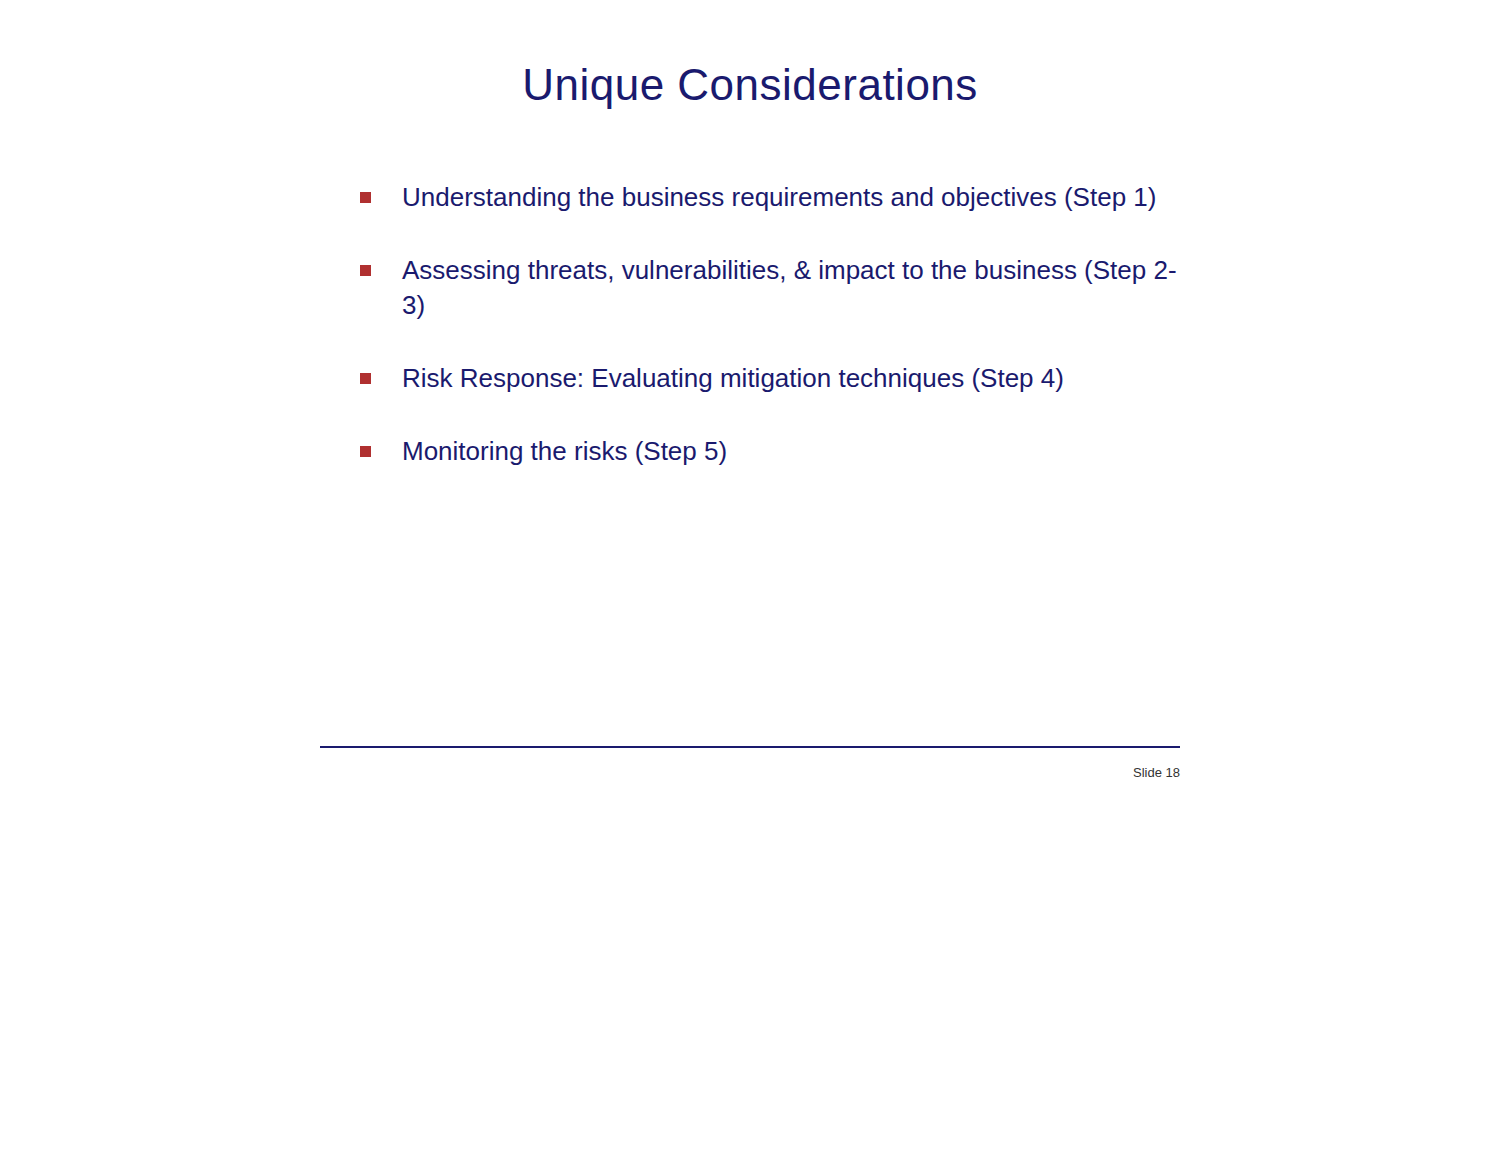Unique Considerations
Understanding the business requirements and objectives (Step 1)
Assessing threats, vulnerabilities, & impact to the business (Step 2-3)
Risk Response: Evaluating mitigation techniques (Step 4)
Monitoring the risks (Step 5)
Slide 18